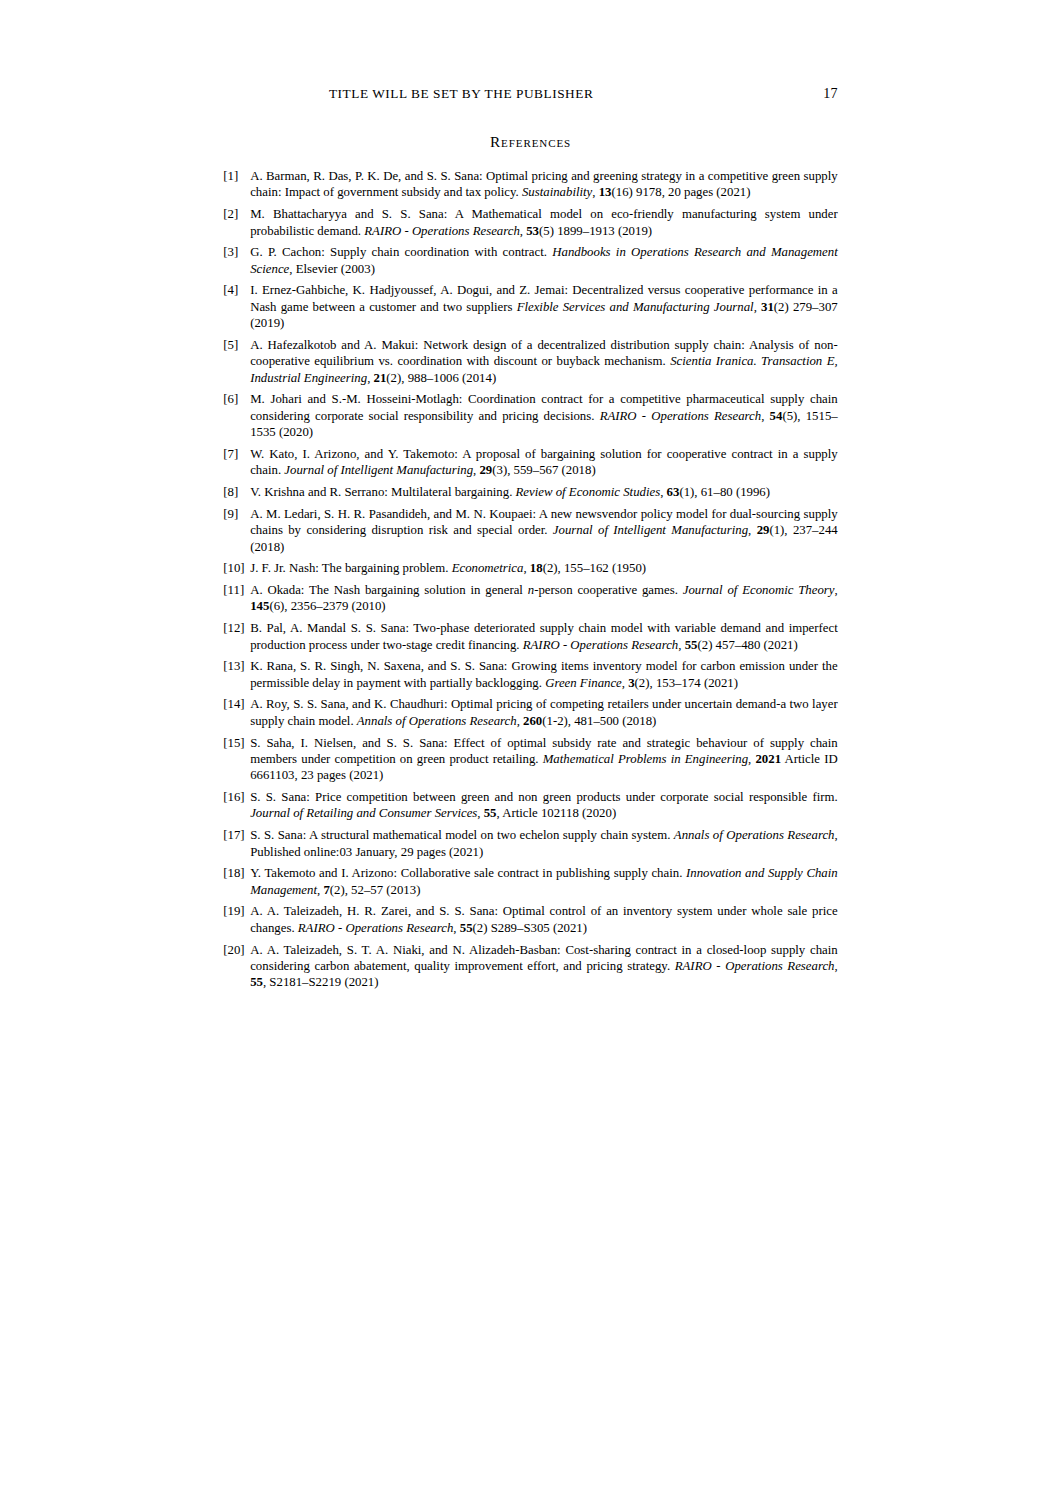Title will be set by the publisher 17
References
[1] A. Barman, R. Das, P. K. De, and S. S. Sana: Optimal pricing and greening strategy in a competitive green supply chain: Impact of government subsidy and tax policy. Sustainability, 13(16) 9178, 20 pages (2021)
[2] M. Bhattacharyya and S. S. Sana: A Mathematical model on eco-friendly manufacturing system under probabilistic demand. RAIRO - Operations Research, 53(5) 1899–1913 (2019)
[3] G. P. Cachon: Supply chain coordination with contract. Handbooks in Operations Research and Management Science, Elsevier (2003)
[4] I. Ernez-Gahbiche, K. Hadjyoussef, A. Dogui, and Z. Jemai: Decentralized versus cooperative performance in a Nash game between a customer and two suppliers Flexible Services and Manufacturing Journal, 31(2) 279–307 (2019)
[5] A. Hafezalkotob and A. Makui: Network design of a decentralized distribution supply chain: Analysis of non-cooperative equilibrium vs. coordination with discount or buyback mechanism. Scientia Iranica. Transaction E, Industrial Engineering, 21(2), 988–1006 (2014)
[6] M. Johari and S.-M. Hosseini-Motlagh: Coordination contract for a competitive pharmaceutical supply chain considering corporate social responsibility and pricing decisions. RAIRO - Operations Research, 54(5), 1515–1535 (2020)
[7] W. Kato, I. Arizono, and Y. Takemoto: A proposal of bargaining solution for cooperative contract in a supply chain. Journal of Intelligent Manufacturing, 29(3), 559–567 (2018)
[8] V. Krishna and R. Serrano: Multilateral bargaining. Review of Economic Studies, 63(1), 61–80 (1996)
[9] A. M. Ledari, S. H. R. Pasandideh, and M. N. Koupaei: A new newsvendor policy model for dual-sourcing supply chains by considering disruption risk and special order. Journal of Intelligent Manufacturing, 29(1), 237–244 (2018)
[10] J. F. Jr. Nash: The bargaining problem. Econometrica, 18(2), 155–162 (1950)
[11] A. Okada: The Nash bargaining solution in general n-person cooperative games. Journal of Economic Theory, 145(6), 2356–2379 (2010)
[12] B. Pal, A. Mandal S. S. Sana: Two-phase deteriorated supply chain model with variable demand and imperfect production process under two-stage credit financing. RAIRO - Operations Research, 55(2) 457–480 (2021)
[13] K. Rana, S. R. Singh, N. Saxena, and S. S. Sana: Growing items inventory model for carbon emission under the permissible delay in payment with partially backlogging. Green Finance, 3(2), 153–174 (2021)
[14] A. Roy, S. S. Sana, and K. Chaudhuri: Optimal pricing of competing retailers under uncertain demand-a two layer supply chain model. Annals of Operations Research, 260(1-2), 481–500 (2018)
[15] S. Saha, I. Nielsen, and S. S. Sana: Effect of optimal subsidy rate and strategic behaviour of supply chain members under competition on green product retailing. Mathematical Problems in Engineering, 2021 Article ID 6661103, 23 pages (2021)
[16] S. S. Sana: Price competition between green and non green products under corporate social responsible firm. Journal of Retailing and Consumer Services, 55, Article 102118 (2020)
[17] S. S. Sana: A structural mathematical model on two echelon supply chain system. Annals of Operations Research, Published online:03 January, 29 pages (2021)
[18] Y. Takemoto and I. Arizono: Collaborative sale contract in publishing supply chain. Innovation and Supply Chain Management, 7(2), 52–57 (2013)
[19] A. A. Taleizadeh, H. R. Zarei, and S. S. Sana: Optimal control of an inventory system under whole sale price changes. RAIRO - Operations Research, 55(2) S289–S305 (2021)
[20] A. A. Taleizadeh, S. T. A. Niaki, and N. Alizadeh-Basban: Cost-sharing contract in a closed-loop supply chain considering carbon abatement, quality improvement effort, and pricing strategy. RAIRO - Operations Research, 55, S2181–S2219 (2021)